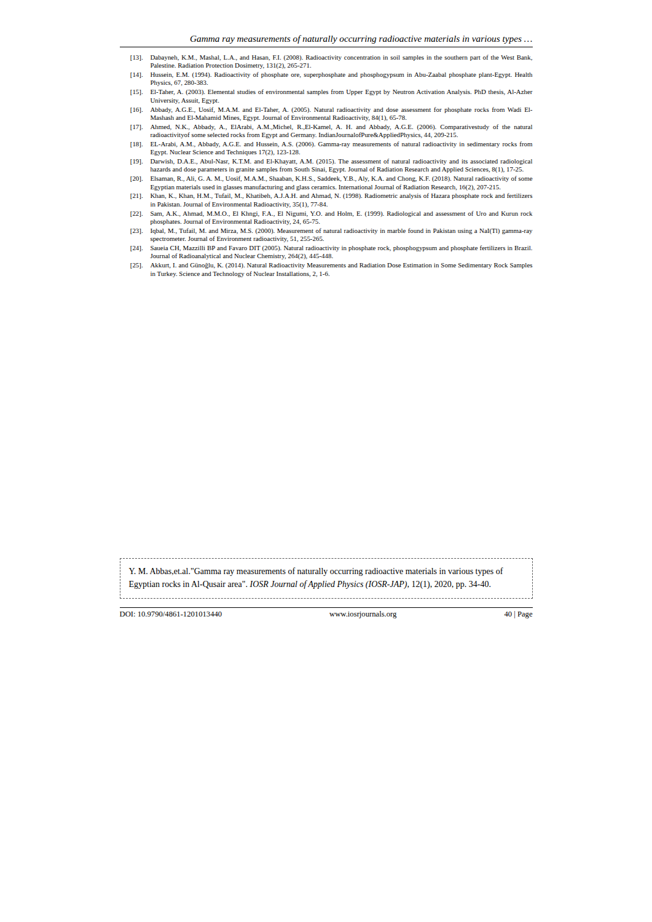Gamma ray measurements of naturally occurring radioactive materials in various types …
[13]. Dabayneh, K.M., Mashal, L.A., and Hasan, F.I. (2008). Radioactivity concentration in soil samples in the southern part of the West Bank, Palestine. Radiation Protection Dosimetry, 131(2), 265-271.
[14]. Hussein, E.M. (1994). Radioactivity of phosphate ore, superphosphate and phosphogypsum in Abu-Zaabal phosphate plant-Egypt. Health Physics, 67, 280-383.
[15]. El-Taher, A. (2003). Elemental studies of environmental samples from Upper Egypt by Neutron Activation Analysis. PhD thesis, Al-Azher University, Assuit, Egypt.
[16]. Abbady, A.G.E., Uosif, M.A.M. and El-Taher, A. (2005). Natural radioactivity and dose assessment for phosphate rocks from Wadi El-Mashash and El-Mahamid Mines, Egypt. Journal of Environmental Radioactivity, 84(1), 65-78.
[17]. Ahmed, N.K., Abbady, A., ElArabi, A.M.,Michel, R.,El-Kamel, A. H. and Abbady, A.G.E. (2006). Comparativestudy of the natural radioactivityof some selected rocks from Egypt and Germany. IndianJournalofPure&AppliedPhysics, 44, 209-215.
[18]. EL-Arabi, A.M., Abbady, A.G.E. and Hussein, A.S. (2006). Gamma-ray measurements of natural radioactivity in sedimentary rocks from Egypt. Nuclear Science and Techniques 17(2), 123-128.
[19]. Darwish, D.A.E., Abul-Nasr, K.T.M. and El-Khayatt, A.M. (2015). The assessment of natural radioactivity and its associated radiological hazards and dose parameters in granite samples from South Sinai, Egypt. Journal of Radiation Research and Applied Sciences, 8(1), 17-25.
[20]. Elsaman, R., Ali, G. A. M., Uosif, M.A.M., Shaaban, K.H.S., Saddeek, Y.B., Aly, K.A. and Chong, K.F. (2018). Natural radioactivity of some Egyptian materials used in glasses manufacturing and glass ceramics. International Journal of Radiation Research, 16(2), 207-215.
[21]. Khan, K., Khan, H.M., Tufail, M., Khatibeh, A.J.A.H. and Ahmad, N. (1998). Radiometric analysis of Hazara phosphate rock and fertilizers in Pakistan. Journal of Environmental Radioactivity, 35(1), 77-84.
[22]. Sam, A.K., Ahmad, M.M.O., El Khngi, F.A., El Nigumi, Y.O. and Holm, E. (1999). Radiological and assessment of Uro and Kurun rock phosphates. Journal of Environmental Radioactivity, 24, 65-75.
[23]. Iqbal, M., Tufail, M. and Mirza, M.S. (2000). Measurement of natural radioactivity in marble found in Pakistan using a NaI(Tl) gamma-ray spectrometer. Journal of Environment radioactivity, 51, 255-265.
[24]. Saueia CH, Mazzilli BP and Favaro DIT (2005). Natural radioactivity in phosphate rock, phosphogypsum and phosphate fertilizers in Brazil. Journal of Radioanalytical and Nuclear Chemistry, 264(2), 445-448.
[25]. Akkurt, I. and Günoğlu, K. (2014). Natural Radioactivity Measurements and Radiation Dose Estimation in Some Sedimentary Rock Samples in Turkey. Science and Technology of Nuclear Installations, 2, 1-6.
Y. M. Abbas,et.al."Gamma ray measurements of naturally occurring radioactive materials in various types of Egyptian rocks in Al-Qusair area". IOSR Journal of Applied Physics (IOSR-JAP), 12(1), 2020, pp. 34-40.
DOI: 10.9790/4861-1201013440
www.iosrjournals.org
40 | Page